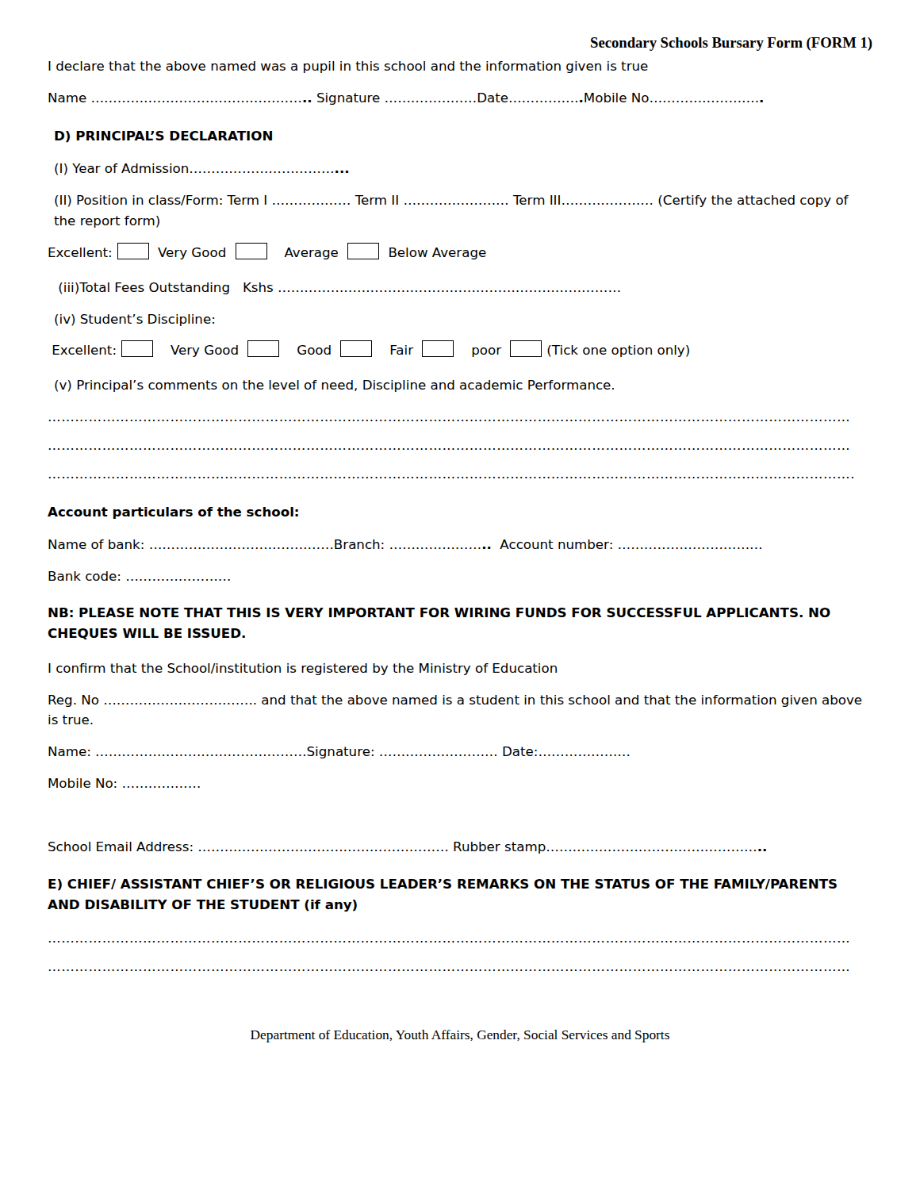Secondary Schools Bursary Form (FORM 1)
I declare that the above named was a pupil in this school and the information given is true
Name ………………………………………….. Signature …………………Date…………….. Mobile No……………………..
D) PRINCIPAL’S DECLARATION
(I) Year of Admission……………………………...
(II) Position in class/Form: Term I ……………… Term II …………………… Term III………………… (Certify the attached copy of the report form)
Excellent: Very Good Average Below Average
(iii)Total Fees Outstanding Kshs ……………………………………………………………………
(iv) Student’s Discipline:
Excellent: Very Good Good Fair poor (Tick one option only)
(v) Principal’s comments on the level of need, Discipline and academic Performance.
……………………………………………………………………………………………………………………………………………………………
……………………………………………………………………………………………………………………………………………………………
…………………………………………………………………………………………………………………………………………………………….
Account particulars of the school:
Name of bank: ……………………………………Branch: ………………….. Account number: ……………………………
Bank code: ……………………
NB: PLEASE NOTE THAT THIS IS VERY IMPORTANT FOR WIRING FUNDS FOR SUCCESSFUL APPLICANTS. NO CHEQUES WILL BE ISSUED.
I confirm that the School/institution is registered by the Ministry of Education
Reg. No …………………………….. and that the above named is a student in this school and that the information given above is true.
Name: …………………………………………Signature: ……………………… Date:…………………
Mobile No: ………………
School Email Address: ………………………………………………… Rubber stamp…………………………………………..
E) CHIEF/ ASSISTANT CHIEF’S OR RELIGIOUS LEADER’S REMARKS ON THE STATUS OF THE FAMILY/PARENTS AND DISABILITY OF THE STUDENT (if any)
……………………………………………………………………………………………………………………………………………………………
……………………………………………………………………………………………………………………………………………………………
Department of Education, Youth Affairs, Gender, Social Services and Sports